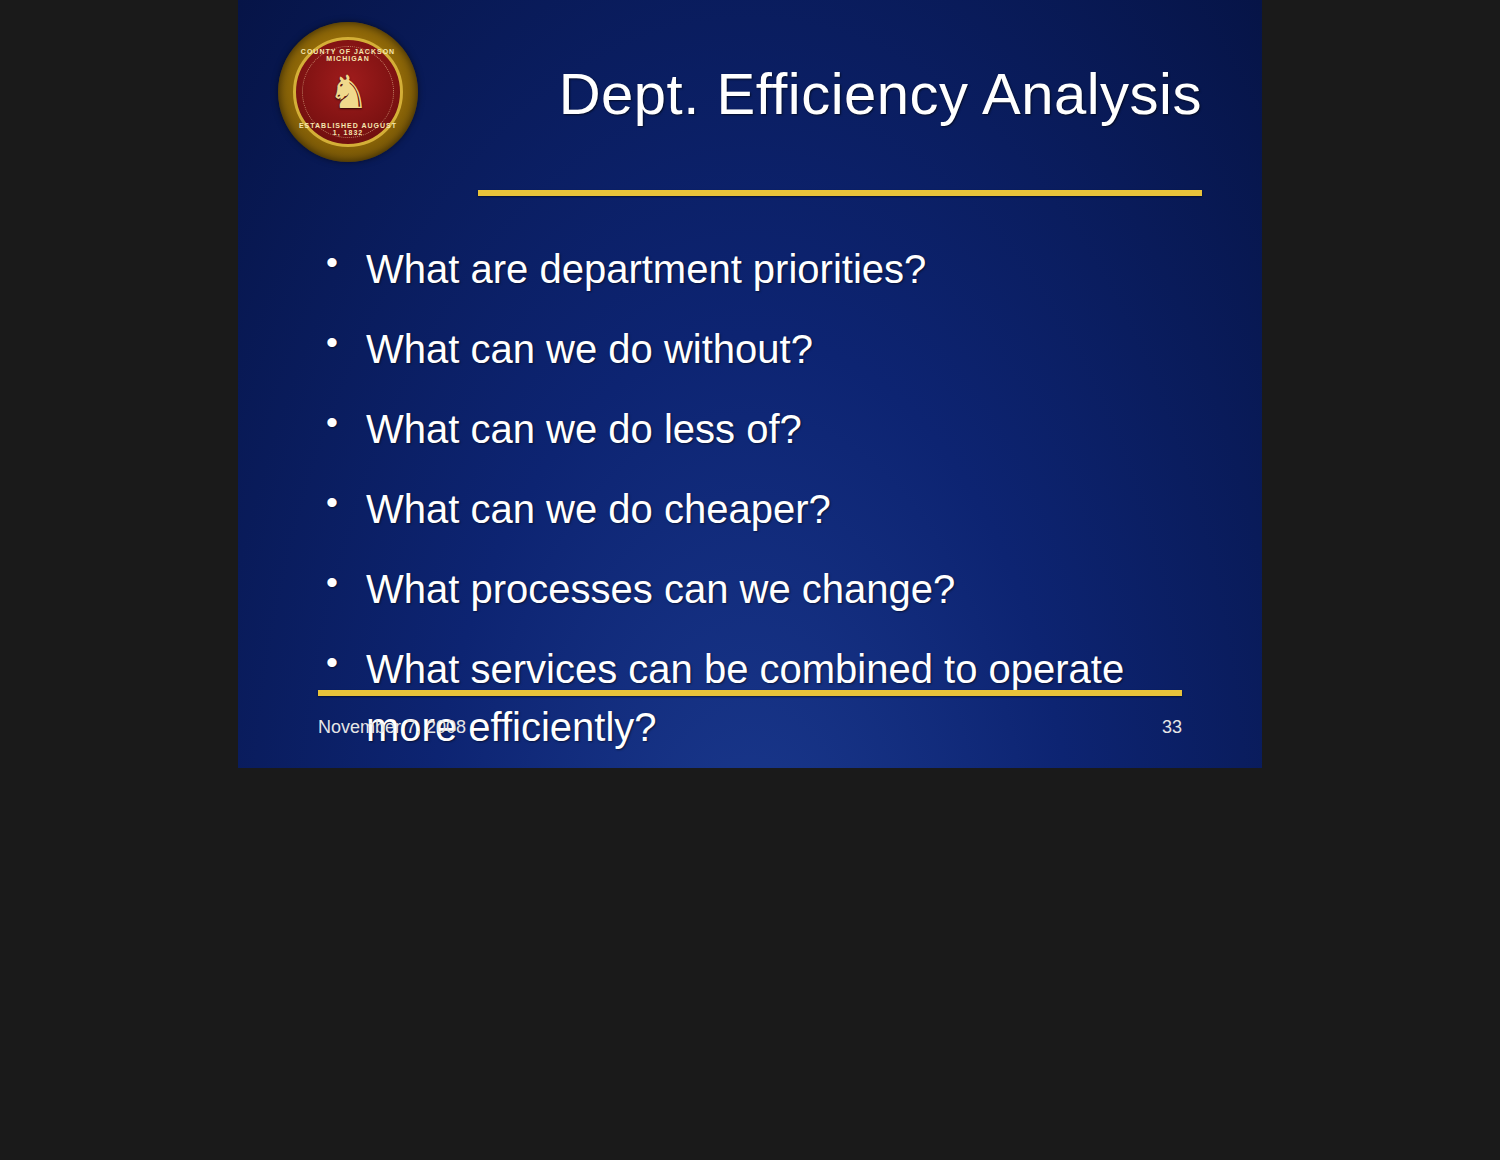COUNTY OF JACKSON MICHIGAN
♞
ESTABLISHED AUGUST 1, 1832
Dept. Efficiency Analysis
What are department priorities?
What can we do without?
What can we do less of?
What can we do cheaper?
What processes can we change?
What services can be combined to operate more efficiently?
November 7, 2008 33